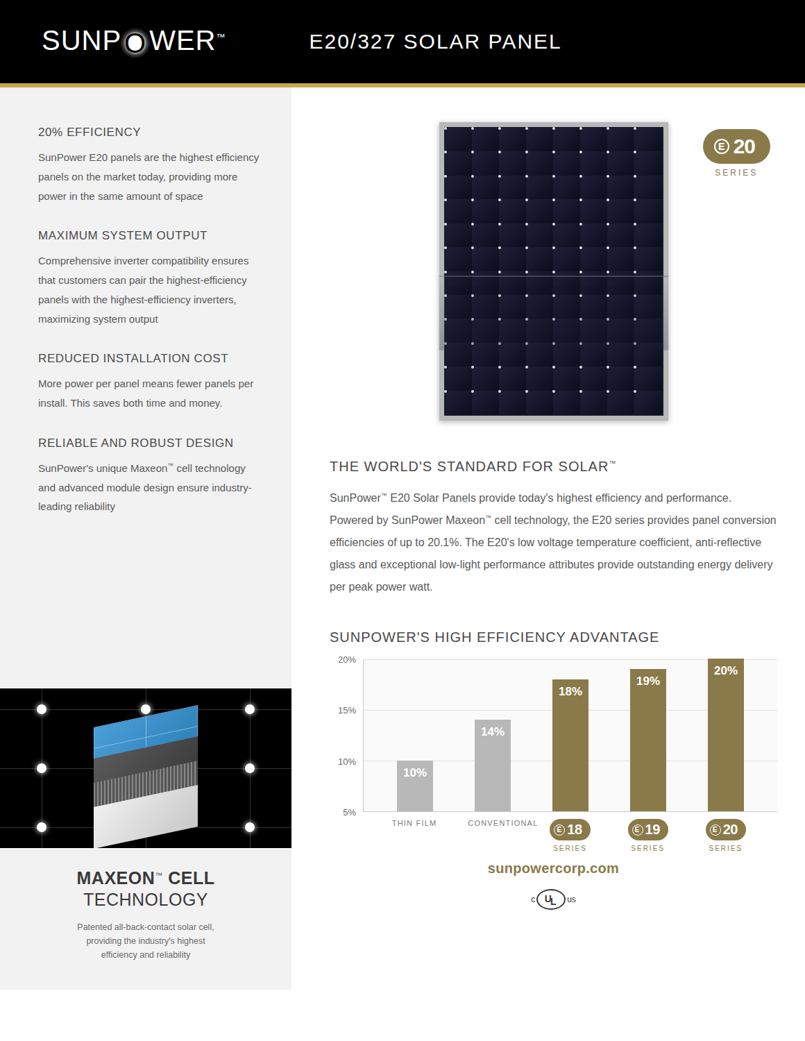SUNPOWER™
E20/327 SOLAR PANEL
20% Efficiency
SunPower E20 panels are the highest efficiency panels on the market today, providing more power in the same amount of space
Maximum System Output
Comprehensive inverter compatibility ensures that customers can pair the highest-efficiency panels with the highest-efficiency inverters, maximizing system output
Reduced Installation Cost
More power per panel means fewer panels per install. This saves both time and money.
Reliable and Robust Design
SunPower's unique Maxeon™ cell technology and advanced module design ensure industry-leading reliability
MAXEON™ CELL
TECHNOLOGY
Patented all-back-contact solar cell,
providing the industry's highest
efficiency and reliability
E 20
SERIES
The World's Standard for Solar™
SunPower™ E20 Solar Panels provide today's highest efficiency and performance. Powered by SunPower Maxeon™ cell technology, the E20 series provides panel conversion efficiencies of up to 20.1%. The E20's low voltage temperature coefficient, anti-reflective glass and exceptional low-light performance attributes provide outstanding energy delivery per peak power watt.
SunPower's High Efficiency Advantage
20%
15%
10%
5%
10%
14%
18%
19%
20%
THIN FILM
CONVENTIONAL
E 18 SERIES
E 19 SERIES
E 20 SERIES
sunpowercorp.com
c UL us